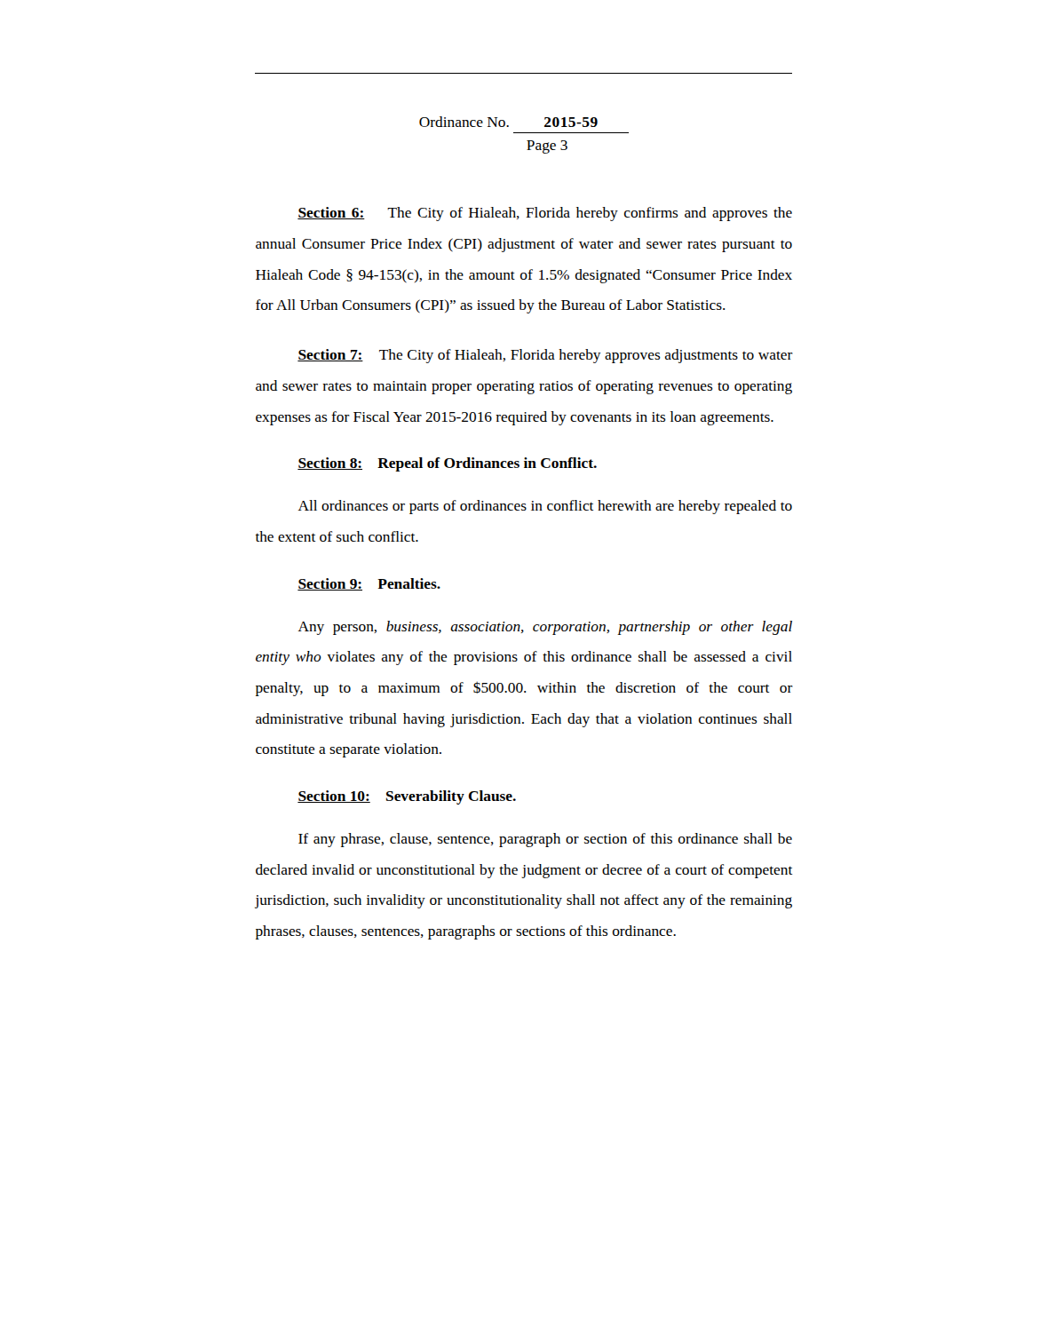Ordinance No. 2015-59 Page 3
Section 6: The City of Hialeah, Florida hereby confirms and approves the annual Consumer Price Index (CPI) adjustment of water and sewer rates pursuant to Hialeah Code § 94-153(c), in the amount of 1.5% designated “Consumer Price Index for All Urban Consumers (CPI)” as issued by the Bureau of Labor Statistics.
Section 7: The City of Hialeah, Florida hereby approves adjustments to water and sewer rates to maintain proper operating ratios of operating revenues to operating expenses as for Fiscal Year 2015-2016 required by covenants in its loan agreements.
Section 8: Repeal of Ordinances in Conflict.
All ordinances or parts of ordinances in conflict herewith are hereby repealed to the extent of such conflict.
Section 9: Penalties.
Any person, business, association, corporation, partnership or other legal entity who violates any of the provisions of this ordinance shall be assessed a civil penalty, up to a maximum of $500.00. within the discretion of the court or administrative tribunal having jurisdiction. Each day that a violation continues shall constitute a separate violation.
Section 10: Severability Clause.
If any phrase, clause, sentence, paragraph or section of this ordinance shall be declared invalid or unconstitutional by the judgment or decree of a court of competent jurisdiction, such invalidity or unconstitutionality shall not affect any of the remaining phrases, clauses, sentences, paragraphs or sections of this ordinance.